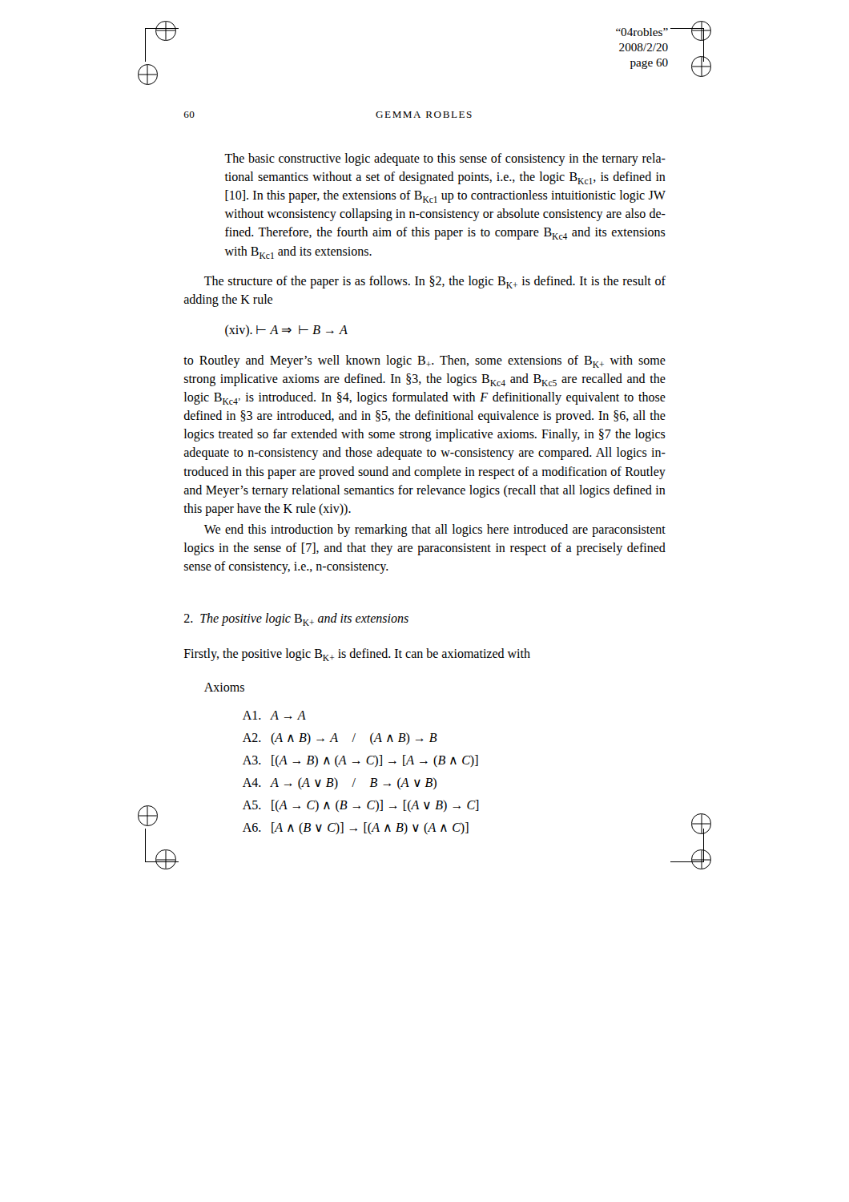“04robles”
2008/2/20
page 60
60 GEMMA ROBLES 60
The basic constructive logic adequate to this sense of consistency in the ternary relational semantics without a set of designated points, i.e., the logic BKc1, is defined in [10]. In this paper, the exten­sions of BKc1 up to contractionless intuitionistic logic JW without w­consistency collapsing in n-consistency or absolute consistency are also defined. Therefore, the fourth aim of this paper is to compare BKc4 and its extensions with BKc1 and its extensions.
The structure of the paper is as follows. In §2, the logic BK+ is defined. It is the result of adding the K rule
(xiv). ⊢ A ⇒ ⊢ B → A
to Routley and Meyer’s well known logic B+. Then, some extensions of BK+ with some strong implicative axioms are defined. In §3, the logics BKc4 and BKc5 are recalled and the logic BKc4’ is introduced. In §4, logics formulated with F definitionally equivalent to those defined in §3 are introduced, and in §5, the definitional equivalence is proved. In §6, all the logics treated so far extended with some strong implicative axioms. Finally, in §7 the logics adequate to n-consistency and those adequate to w-consistency are compared. All logics introduced in this paper are proved sound and com­plete in respect of a modification of Routley and Meyer’s ternary relational semantics for relevance logics (recall that all logics defined in this paper have the K rule (xiv)).
We end this introduction by remarking that all logics here introduced are paraconsistent logics in the sense of [7], and that they are paraconsistent in respect of a precisely defined sense of consistency, i.e., n-consistency.
2. The positive logic BK+ and its extensions
Firstly, the positive logic BK+ is defined. It can be axiomatized with
Axioms
A1. A → A
A2.(A ∧ B) → A/(A ∧ B) → B
A3.[(A → B) ∧ (A → C)] → [A → (B ∧ C)]
A4. A → (A ∨ B)/B → (A ∨ B)
A5.[(A → C) ∧ (B → C)] → [(A ∨ B) → C]
A6.[A ∧ (B ∨ C)] → [(A ∧ B) ∨ (A ∧ C)]